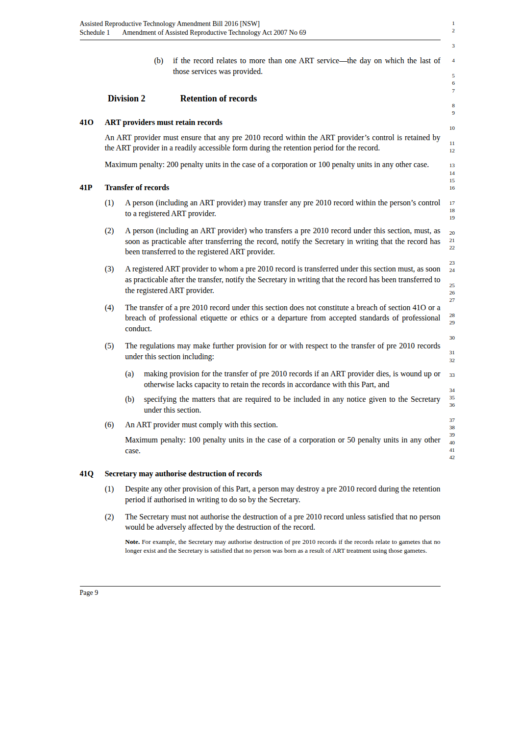Assisted Reproductive Technology Amendment Bill 2016 [NSW] Schedule 1 Amendment of Assisted Reproductive Technology Act 2007 No 69
(b)
if the record relates to more than one ART service—the day on which the last of those services was provided.
Division 2
Retention of records
41O
ART providers must retain records
An ART provider must ensure that any pre 2010 record within the ART provider’s control is retained by the ART provider in a readily accessible form during the retention period for the record.
Maximum penalty: 200 penalty units in the case of a corporation or 100 penalty units in any other case.
41P
Transfer of records
(1)
A person (including an ART provider) may transfer any pre 2010 record within the person’s control to a registered ART provider.
(2)
A person (including an ART provider) who transfers a pre 2010 record under this section, must, as soon as practicable after transferring the record, notify the Secretary in writing that the record has been transferred to the registered ART provider.
(3)
A registered ART provider to whom a pre 2010 record is transferred under this section must, as soon as practicable after the transfer, notify the Secretary in writing that the record has been transferred to the registered ART provider.
(4)
The transfer of a pre 2010 record under this section does not constitute a breach of section 41O or a breach of professional etiquette or ethics or a departure from accepted standards of professional conduct.
(5)
The regulations may make further provision for or with respect to the transfer of pre 2010 records under this section including:
(a)
making provision for the transfer of pre 2010 records if an ART provider dies, is wound up or otherwise lacks capacity to retain the records in accordance with this Part, and
(b)
specifying the matters that are required to be included in any notice given to the Secretary under this section.
(6)
An ART provider must comply with this section.
Maximum penalty: 100 penalty units in the case of a corporation or 50 penalty units in any other case.
41Q
Secretary may authorise destruction of records
(1)
Despite any other provision of this Part, a person may destroy a pre 2010 record during the retention period if authorised in writing to do so by the Secretary.
(2)
The Secretary must not authorise the destruction of a pre 2010 record unless satisfied that no person would be adversely affected by the destruction of the record.
Note. For example, the Secretary may authorise destruction of pre 2010 records if the records relate to gametes that no longer exist and the Secretary is satisfied that no person was born as a result of ART treatment using those gametes.
1 2 3 4 5 6 7 8 9 10 11 12 13 14 15 16 17 18 19 20 21 22 23 24 25 26 27 28 29 30 31 32 33 34 35 36 37 38 39 40 41 42
Page 9